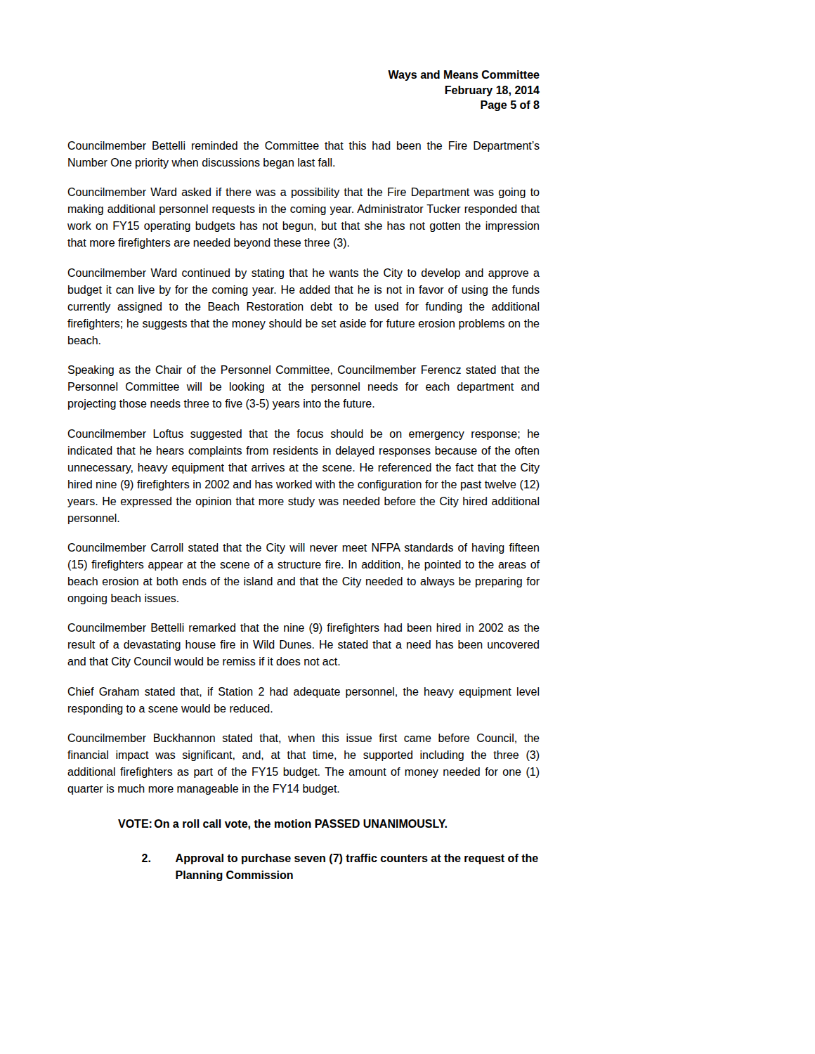Ways and Means Committee
February 18, 2014
Page 5 of 8
Councilmember Bettelli reminded the Committee that this had been the Fire Department’s Number One priority when discussions began last fall.
Councilmember Ward asked if there was a possibility that the Fire Department was going to making additional personnel requests in the coming year. Administrator Tucker responded that work on FY15 operating budgets has not begun, but that she has not gotten the impression that more firefighters are needed beyond these three (3).
Councilmember Ward continued by stating that he wants the City to develop and approve a budget it can live by for the coming year. He added that he is not in favor of using the funds currently assigned to the Beach Restoration debt to be used for funding the additional firefighters; he suggests that the money should be set aside for future erosion problems on the beach.
Speaking as the Chair of the Personnel Committee, Councilmember Ferencz stated that the Personnel Committee will be looking at the personnel needs for each department and projecting those needs three to five (3-5) years into the future.
Councilmember Loftus suggested that the focus should be on emergency response; he indicated that he hears complaints from residents in delayed responses because of the often unnecessary, heavy equipment that arrives at the scene. He referenced the fact that the City hired nine (9) firefighters in 2002 and has worked with the configuration for the past twelve (12) years. He expressed the opinion that more study was needed before the City hired additional personnel.
Councilmember Carroll stated that the City will never meet NFPA standards of having fifteen (15) firefighters appear at the scene of a structure fire. In addition, he pointed to the areas of beach erosion at both ends of the island and that the City needed to always be preparing for ongoing beach issues.
Councilmember Bettelli remarked that the nine (9) firefighters had been hired in 2002 as the result of a devastating house fire in Wild Dunes. He stated that a need has been uncovered and that City Council would be remiss if it does not act.
Chief Graham stated that, if Station 2 had adequate personnel, the heavy equipment level responding to a scene would be reduced.
Councilmember Buckhannon stated that, when this issue first came before Council, the financial impact was significant, and, at that time, he supported including the three (3) additional firefighters as part of the FY15 budget. The amount of money needed for one (1) quarter is much more manageable in the FY14 budget.
VOTE: On a roll call vote, the motion PASSED UNANIMOUSLY.
2. Approval to purchase seven (7) traffic counters at the request of the Planning Commission